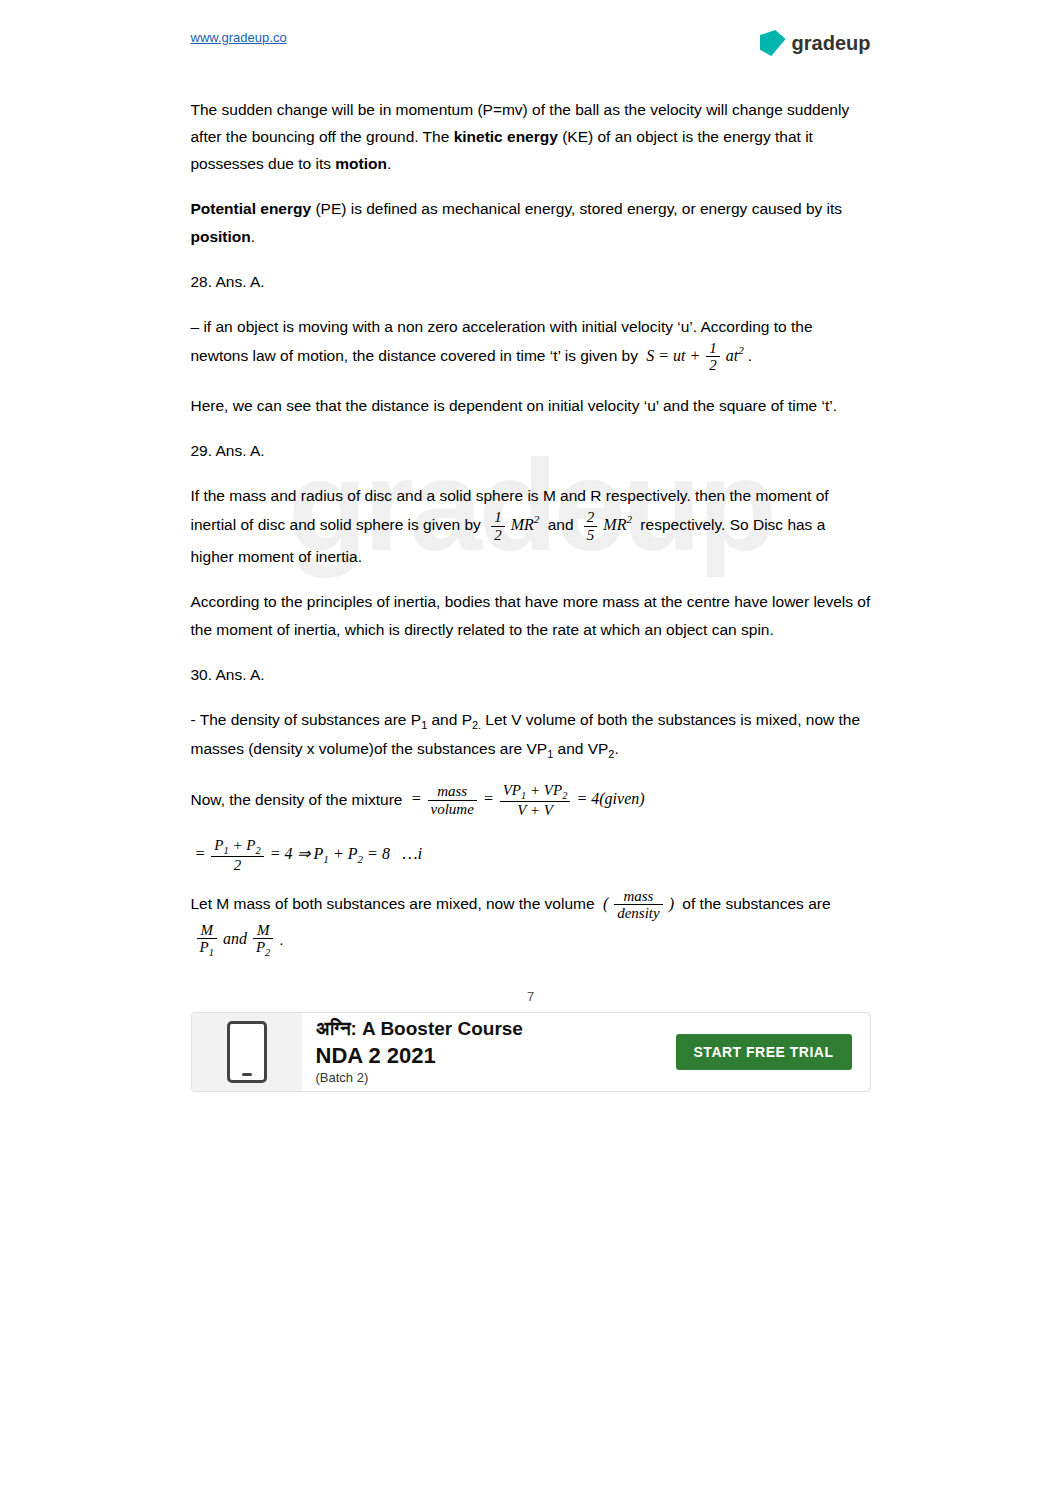www.gradeup.co
gradeup
gradeup
The sudden change will be in momentum (P=mv) of the ball as the velocity will change suddenly after the bouncing off the ground. The kinetic energy (KE) of an object is the energy that it possesses due to its motion.
Potential energy (PE) is defined as mechanical energy, stored energy, or energy caused by its position.
28. Ans. A.
– if an object is moving with a non zero acceleration with initial velocity ‘u’. According to the newtons law of motion, the distance covered in time ‘t’ is given by S = ut + 12 at2 .
Here, we can see that the distance is dependent on initial velocity ‘u’ and the square of time ‘t’.
29. Ans. A.
If the mass and radius of disc and a solid sphere is M and R respectively. then the moment of inertial of disc and solid sphere is given by 12 MR2 and 25 MR2 respectively. So Disc has a higher moment of inertia.
According to the principles of inertia, bodies that have more mass at the centre have lower levels of the moment of inertia, which is directly related to the rate at which an object can spin.
30. Ans. A.
- The density of substances are P1 and P2. Let V volume of both the substances is mixed, now the masses (density x volume)of the substances are VP1 and VP2.
Now, the density of the mixture = mass volume = VP1 + VP2 V + V = 4(given)
= P1 + P22 = 4 ⇒ P1 + P2 = 8 …i
Let M mass of both substances are mixed, now the volume ( mass density ) of the substances are MP1 and MP2 .
7
अग्नि: A Booster Course
NDA 2 2021
(Batch 2)
START FREE TRIAL